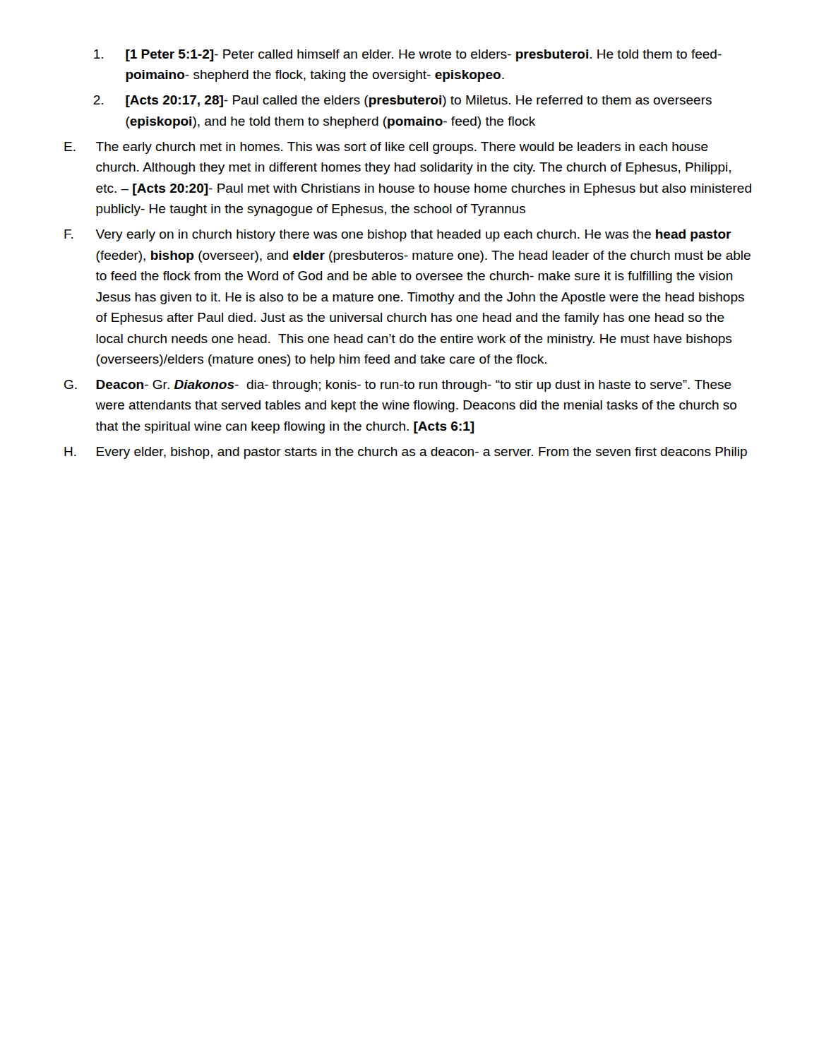1.[1 Peter 5:1-2]- Peter called himself an elder. He wrote to elders- presbuteroi. He told them to feed- poimaino- shepherd the flock, taking the oversight- episkopeo.
2.[Acts 20:17, 28]- Paul called the elders (presbuteroi) to Miletus. He referred to them as overseers (episkopoi), and he told them to shepherd (pomaino- feed) the flock
E. The early church met in homes. This was sort of like cell groups. There would be leaders in each house church. Although they met in different homes they had solidarity in the city. The church of Ephesus, Philippi, etc. – [Acts 20:20]- Paul met with Christians in house to house home churches in Ephesus but also ministered publicly- He taught in the synagogue of Ephesus, the school of Tyrannus
F. Very early on in church history there was one bishop that headed up each church. He was the head pastor (feeder), bishop (overseer), and elder (presbuteros- mature one). The head leader of the church must be able to feed the flock from the Word of God and be able to oversee the church- make sure it is fulfilling the vision Jesus has given to it. He is also to be a mature one. Timothy and the John the Apostle were the head bishops of Ephesus after Paul died. Just as the universal church has one head and the family has one head so the local church needs one head. This one head can’t do the entire work of the ministry. He must have bishops (overseers)/elders (mature ones) to help him feed and take care of the flock.
G. Deacon- Gr. Diakonos- dia- through; konis- to run-to run through- “to stir up dust in haste to serve”. These were attendants that served tables and kept the wine flowing. Deacons did the menial tasks of the church so that the spiritual wine can keep flowing in the church. [Acts 6:1]
H. Every elder, bishop, and pastor starts in the church as a deacon- a server. From the seven first deacons Philip